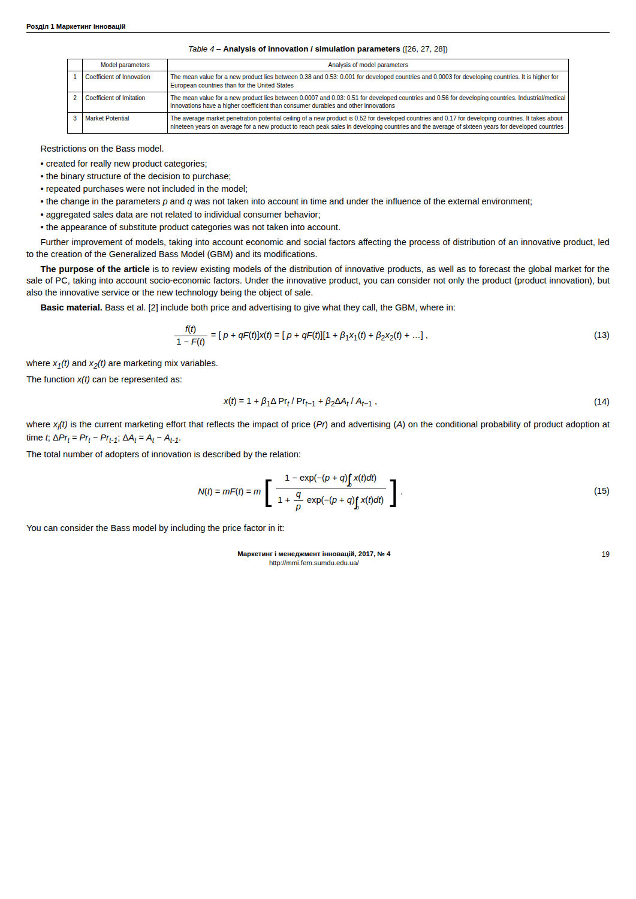Розділ 1 Маркетинг інновацій
Table 4 – Analysis of innovation / simulation parameters ([26, 27, 28])
| | Model parameters | Analysis of model parameters |
| --- | --- | --- |
| 1 | Coefficient of Innovation | The mean value for a new product lies between 0.38 and 0.53: 0.001 for developed countries and 0.0003 for developing countries. It is higher for European countries than for the United States |
| 2 | Coefficient of Imitation | The mean value for a new product lies between 0.0007 and 0.03: 0.51 for developed countries and 0.56 for developing countries. Industrial/medical innovations have a higher coefficient than consumer durables and other innovations |
| 3 | Market Potential | The average market penetration potential ceiling of a new product is 0.52 for developed countries and 0.17 for developing countries. It takes about nineteen years on average for a new product to reach peak sales in developing countries and the average of sixteen years for developed countries |
Restrictions on the Bass model.
created for really new product categories;
the binary structure of the decision to purchase;
repeated purchases were not included in the model;
the change in the parameters p and q was not taken into account in time and under the influence of the external environment;
aggregated sales data are not related to individual consumer behavior;
the appearance of substitute product categories was not taken into account.
Further improvement of models, taking into account economic and social factors affecting the process of distribution of an innovative product, led to the creation of the Generalized Bass Model (GBM) and its modifications.
The purpose of the article is to review existing models of the distribution of innovative products, as well as to forecast the global market for the sale of PC, taking into account socio-economic factors. Under the innovative product, you can consider not only the product (product innovation), but also the innovative service or the new technology being the object of sale.
Basic material. Bass et al. [2] include both price and advertising to give what they call, the GBM, where in:
f(t) 1 − F(t) = [ p + qF(t)]x(t) = [ p + qF(t)][1 + β1x1(t) + β2x2(t) + …] ,
(13)
where x1(t) and x2(t) are marketing mix variables.
The function x(t) can be represented as:
x(t) = 1 + β1Δ Prt / Prt−1 + β2ΔAt / At−1 ,
(14)
where xi(t) is the current marketing effort that reflects the impact of price (Pr) and advertising (A) on the conditional probability of product adoption at time t; ΔPrt = Prt − Prt-1; ΔAt = At − At-1.
The total number of adopters of innovation is described by the relation:
N(t) = mF(t) = m [ 1 − exp(−(p + q)∫0t x(t)dt) 1 + qp exp(−(p + q)∫0t x(t)dt) ] .
(15)
You can consider the Bass model by including the price factor in it:
19 Маркетинг і менеджмент інновацій, 2017, № 4
http://mmi.fem.sumdu.edu.ua/